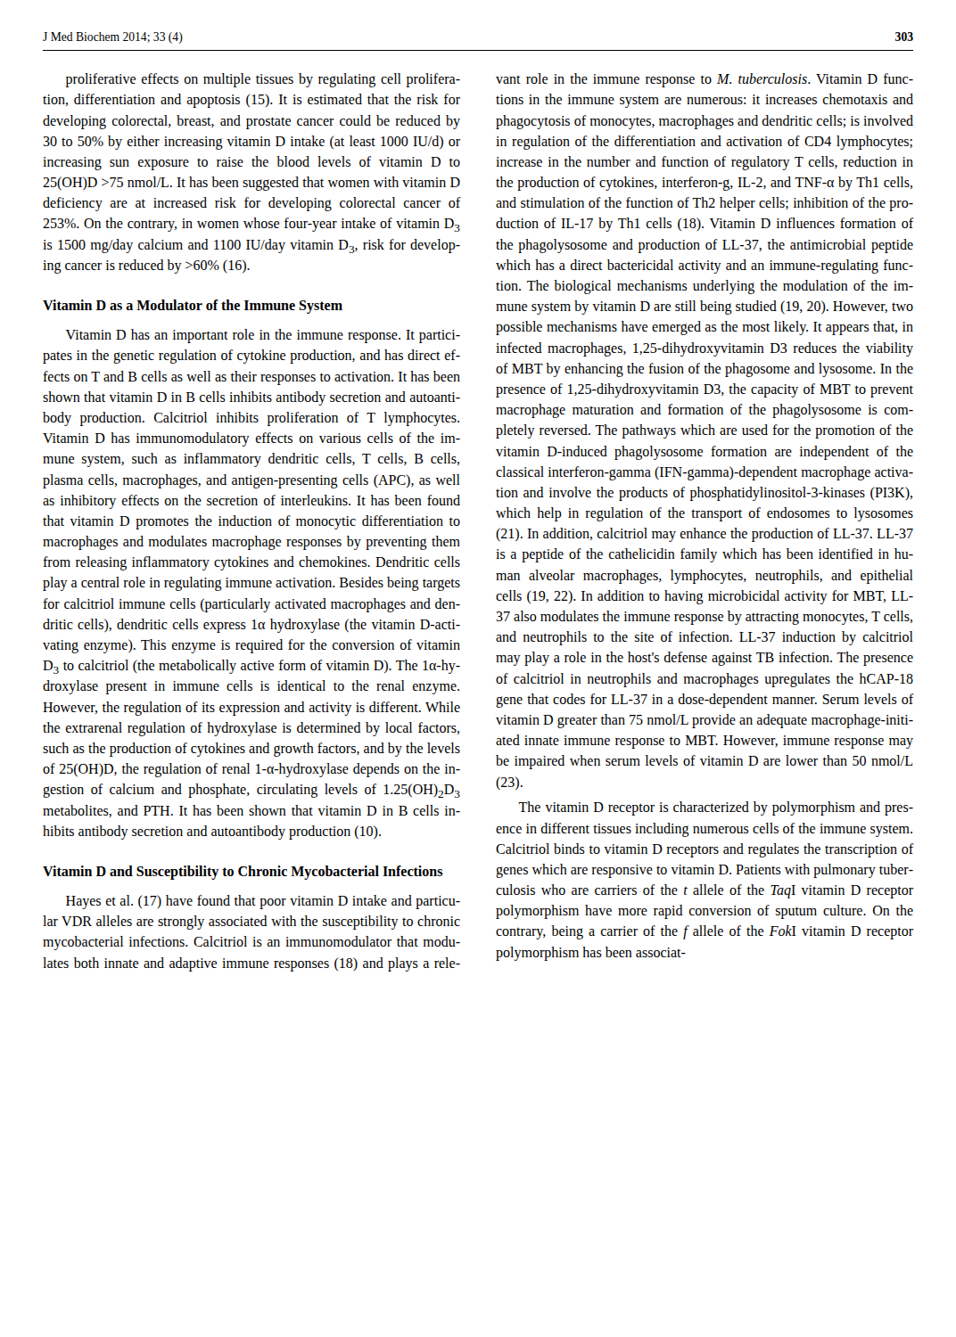J Med Biochem 2014; 33 (4) 303
proliferative effects on multiple tissues by regulating cell proliferation, differentiation and apoptosis (15). It is estimated that the risk for developing colorectal, breast, and prostate cancer could be reduced by 30 to 50% by either increasing vitamin D intake (at least 1000 IU/d) or increasing sun exposure to raise the blood levels of vitamin D to 25(OH)D >75 nmol/L. It has been suggested that women with vitamin D deficiency are at increased risk for developing colorectal cancer of 253%. On the contrary, in women whose four-year intake of vitamin D3 is 1500 mg/day calcium and 1100 IU/day vitamin D3, risk for developing cancer is reduced by >60% (16).
Vitamin D as a Modulator of the Immune System
Vitamin D has an important role in the immune response. It participates in the genetic regulation of cytokine production, and has direct effects on T and B cells as well as their responses to activation. It has been shown that vitamin D in B cells inhibits antibody secretion and autoantibody production. Calcitriol inhibits proliferation of T lymphocytes. Vitamin D has immunomodulatory effects on various cells of the immune system, such as inflammatory dendritic cells, T cells, B cells, plasma cells, macrophages, and antigen-presenting cells (APC), as well as inhibitory effects on the secretion of interleukins. It has been found that vitamin D promotes the induction of monocytic differentiation to macrophages and modulates macrophage responses by preventing them from releasing inflammatory cytokines and chemokines. Dendritic cells play a central role in regulating immune activation. Besides being targets for calcitriol immune cells (particularly activated macrophages and dendritic cells), dendritic cells express 1α hydroxylase (the vitamin D-activating enzyme). This enzyme is required for the conversion of vitamin D3 to calcitriol (the metabolically active form of vitamin D). The 1α-hydroxylase present in immune cells is identical to the renal enzyme. However, the regulation of its expression and activity is different. While the extrarenal regulation of hydroxylase is determined by local factors, such as the production of cytokines and growth factors, and by the levels of 25(OH)D, the regulation of renal 1-α-hydroxylase depends on the ingestion of calcium and phosphate, circulating levels of 1.25(OH)2D3 metabolites, and PTH. It has been shown that vitamin D in B cells inhibits antibody secretion and autoantibody production (10).
Vitamin D and Susceptibility to Chronic Mycobacterial Infections
Hayes et al. (17) have found that poor vitamin D intake and particular VDR alleles are strongly associated with the susceptibility to chronic mycobacterial infections. Calcitriol is an immunomodulator that modulates both innate and adaptive immune responses (18) and plays a relevant role in the immune response to M. tuberculosis. Vitamin D functions in the immune system are numerous: it increases chemotaxis and phagocytosis of monocytes, macrophages and dendritic cells; is involved in regulation of the differentiation and activation of CD4 lymphocytes; increase in the number and function of regulatory T cells, reduction in the production of cytokines, interferon-g, IL-2, and TNF-α by Th1 cells, and stimulation of the function of Th2 helper cells; inhibition of the production of IL-17 by Th1 cells (18). Vitamin D influences formation of the phagolysosome and production of LL-37, the antimicrobial peptide which has a direct bactericidal activity and an immune-regulating function. The biological mechanisms underlying the modulation of the immune system by vitamin D are still being studied (19, 20). However, two possible mechanisms have emerged as the most likely. It appears that, in infected macrophages, 1,25-dihydroxyvitamin D3 reduces the viability of MBT by enhancing the fusion of the phagosome and lysosome. In the presence of 1,25-dihydroxyvitamin D3, the capacity of MBT to prevent macrophage maturation and formation of the phagolysosome is completely reversed. The pathways which are used for the promotion of the vitamin D-induced phagolysosome formation are independent of the classical interferon-gamma (IFN-gamma)-dependent macrophage activation and involve the products of phosphatidylinositol-3-kinases (PI3K), which help in regulation of the transport of endosomes to lysosomes (21). In addition, calcitriol may enhance the production of LL-37. LL-37 is a peptide of the cathelicidin family which has been identified in human alveolar macrophages, lymphocytes, neutrophils, and epithelial cells (19, 22). In addition to having microbicidal activity for MBT, LL-37 also modulates the immune response by attracting monocytes, T cells, and neutrophils to the site of infection. LL-37 induction by calcitriol may play a role in the host's defense against TB infection. The presence of calcitriol in neutrophils and macrophages upregulates the hCAP-18 gene that codes for LL-37 in a dose-dependent manner. Serum levels of vitamin D greater than 75 nmol/L provide an adequate macrophage-initiated innate immune response to MBT. However, immune response may be impaired when serum levels of vitamin D are lower than 50 nmol/L (23).
The vitamin D receptor is characterized by polymorphism and presence in different tissues including numerous cells of the immune system. Calcitriol binds to vitamin D receptors and regulates the transcription of genes which are responsive to vitamin D. Patients with pulmonary tuberculosis who are carriers of the t allele of the Taq I vitamin D receptor polymorphism have more rapid conversion of sputum culture. On the contrary, being a carrier of the f allele of the Fok I vitamin D receptor polymorphism has been associat-